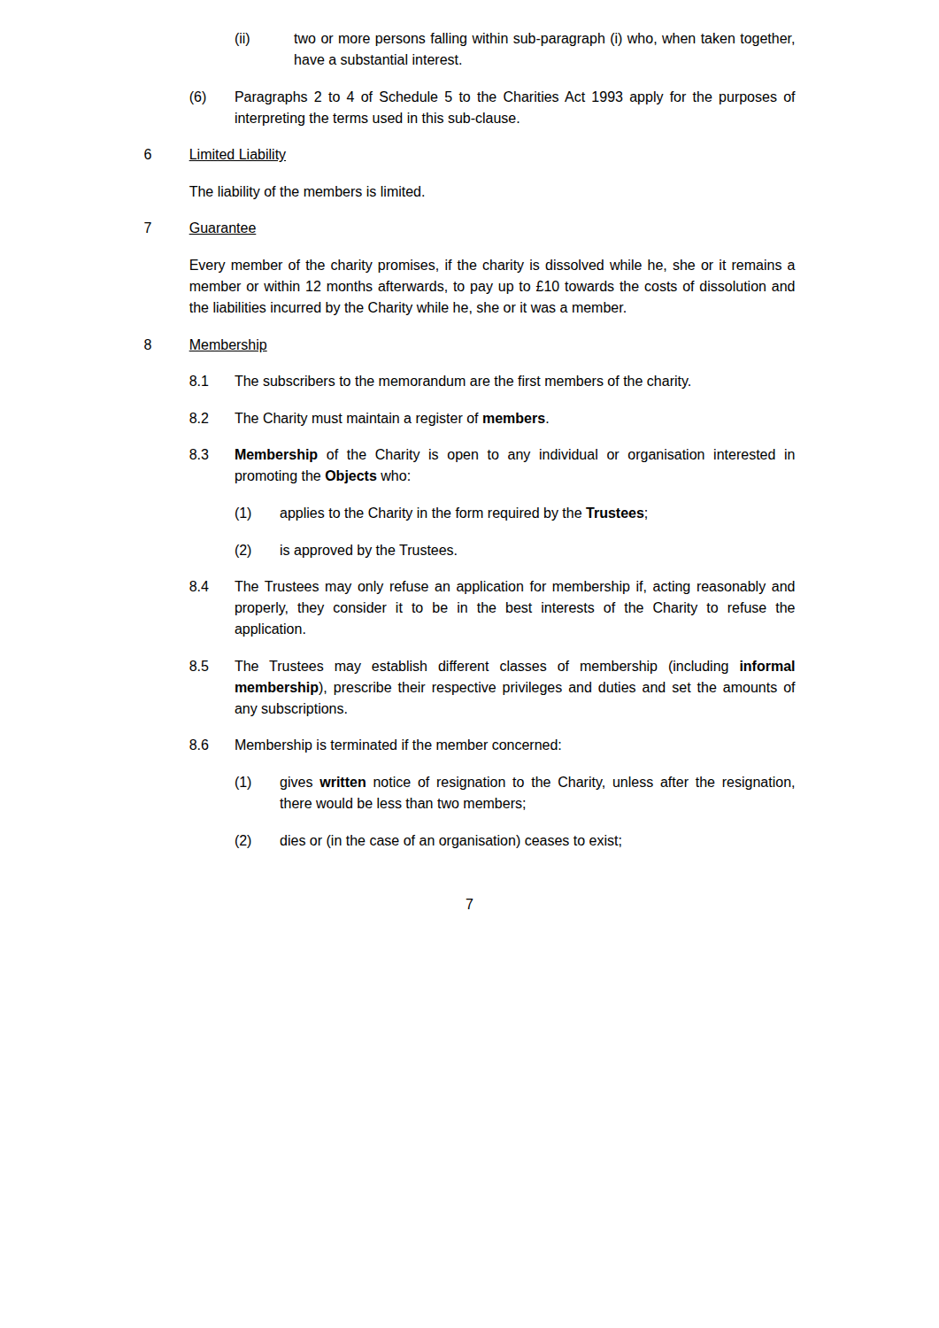(ii)
two or more persons falling within sub-paragraph (i) who, when taken together, have a substantial interest.
(6)
Paragraphs 2 to 4 of Schedule 5 to the Charities Act 1993 apply for the purposes of interpreting the terms used in this sub-clause.
6
Limited Liability
The liability of the members is limited.
7
Guarantee
Every member of the charity promises, if the charity is dissolved while he, she or it remains a member or within 12 months afterwards, to pay up to £10 towards the costs of dissolution and the liabilities incurred by the Charity while he, she or it was a member.
8
Membership
8.1
The subscribers to the memorandum are the first members of the charity.
8.2
The Charity must maintain a register of members.
8.3
Membership of the Charity is open to any individual or organisation interested in promoting the Objects who:
(1)
applies to the Charity in the form required by the Trustees;
(2)
is approved by the Trustees.
8.4
The Trustees may only refuse an application for membership if, acting reasonably and properly, they consider it to be in the best interests of the Charity to refuse the application.
8.5
The Trustees may establish different classes of membership (including informal membership), prescribe their respective privileges and duties and set the amounts of any subscriptions.
8.6
Membership is terminated if the member concerned:
(1)
gives written notice of resignation to the Charity, unless after the resignation, there would be less than two members;
(2)
dies or (in the case of an organisation) ceases to exist;
7